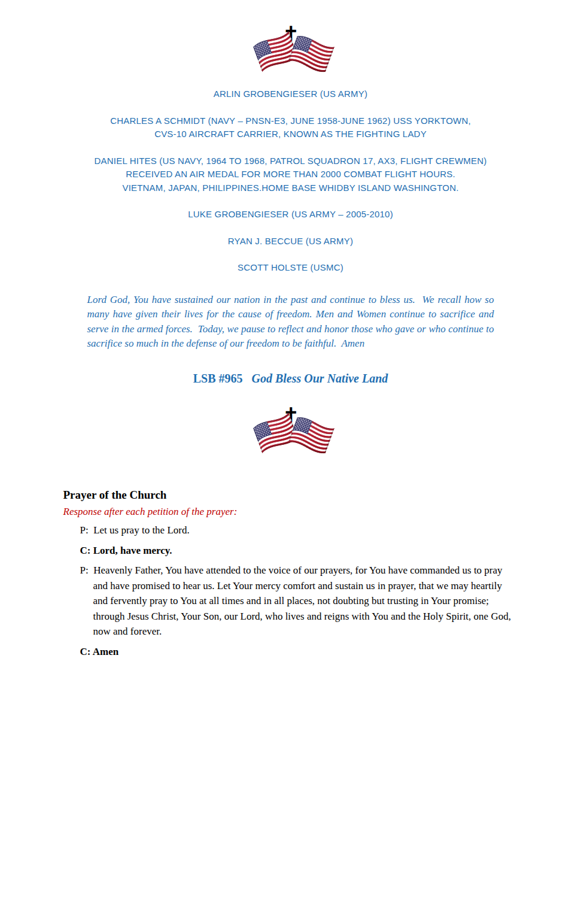✝ 🇺🇸🇺🇸
ARLIN GROBENGIESER (US ARMY)
CHARLES A SCHMIDT (NAVY – PNSN-E3, JUNE 1958-JUNE 1962) USS YORKTOWN,
CVS-10 AIRCRAFT CARRIER, KNOWN AS THE FIGHTING LADY
DANIEL HITES (US NAVY, 1964 TO 1968, PATROL SQUADRON 17, AX3, FLIGHT CREWMEN)
RECEIVED AN AIR MEDAL FOR MORE THAN 2000 COMBAT FLIGHT HOURS.
VIETNAM, JAPAN, PHILIPPINES.HOME BASE WHIDBY ISLAND WASHINGTON.
LUKE GROBENGIESER (US ARMY – 2005-2010)
RYAN J. BECCUE (US ARMY)
SCOTT HOLSTE (USMC)
Lord God, You have sustained our nation in the past and continue to bless us. We recall how so many have given their lives for the cause of freedom. Men and Women continue to sacrifice and serve in the armed forces. Today, we pause to reflect and honor those who gave or who continue to sacrifice so much in the defense of our freedom to be faithful. Amen
LSB #965 God Bless Our Native Land
✝ 🇺🇸🇺🇸
Prayer of the Church
Response after each petition of the prayer:
P: Let us pray to the Lord.
C: Lord, have mercy.
P: Heavenly Father, You have attended to the voice of our prayers, for You have commanded us to pray and have promised to hear us. Let Your mercy comfort and sustain us in prayer, that we may heartily and fervently pray to You at all times and in all places, not doubting but trusting in Your promise; through Jesus Christ, Your Son, our Lord, who lives and reigns with You and the Holy Spirit, one God, now and forever.
C: Amen